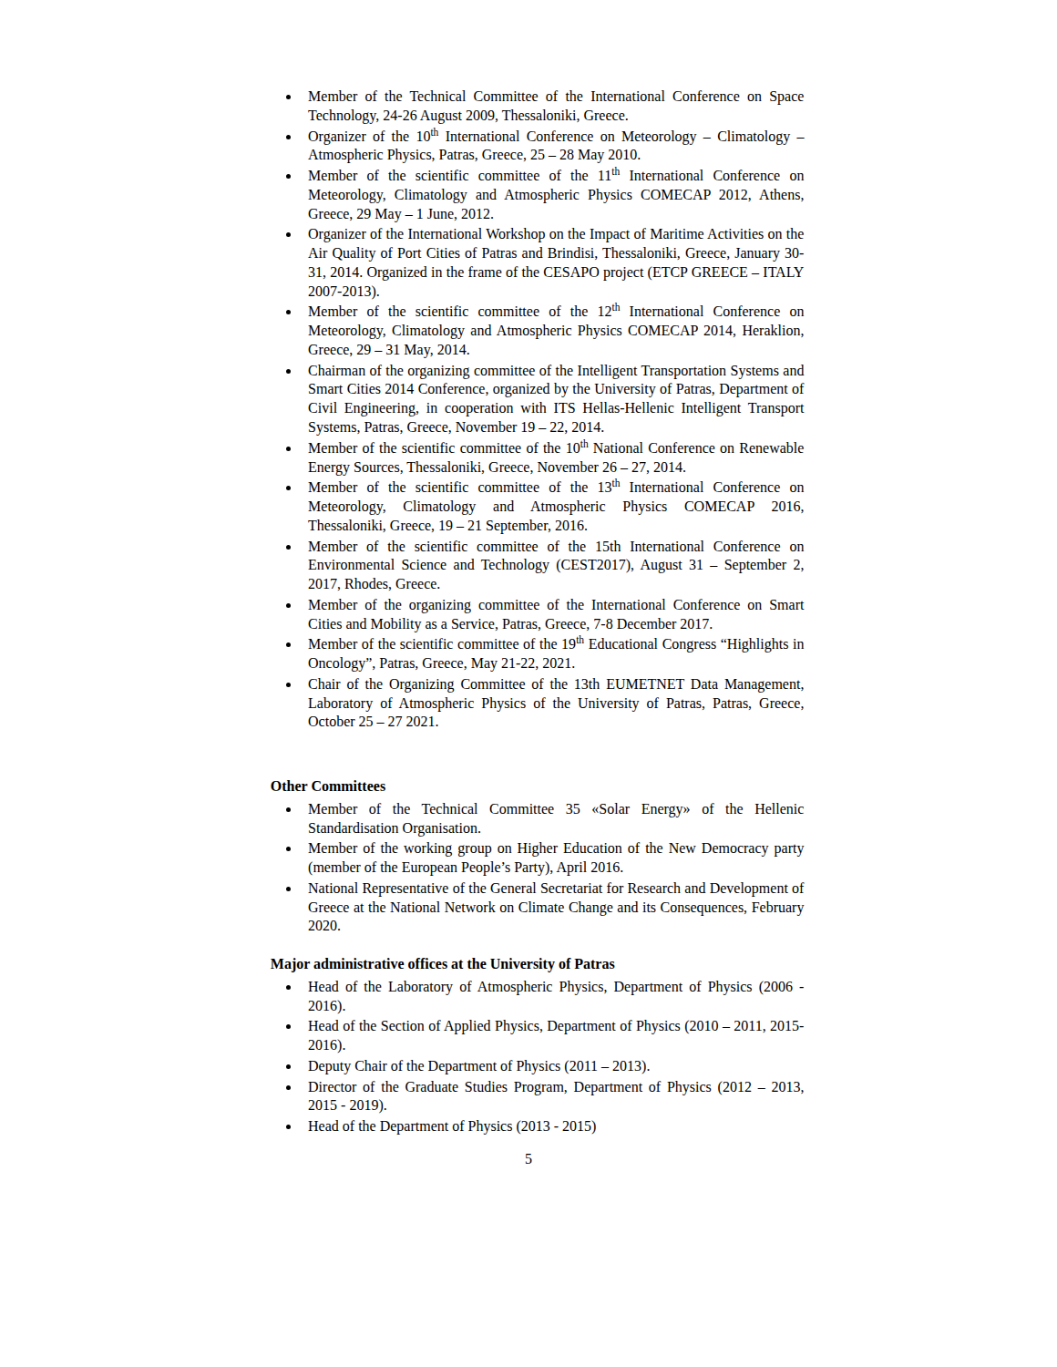Member of the Technical Committee of the International Conference on Space Technology, 24-26 August 2009, Thessaloniki, Greece.
Organizer of the 10th International Conference on Meteorology – Climatology – Atmospheric Physics, Patras, Greece, 25 – 28 May 2010.
Member of the scientific committee of the 11th International Conference on Meteorology, Climatology and Atmospheric Physics COMECAP 2012, Athens, Greece, 29 May – 1 June, 2012.
Organizer of the International Workshop on the Impact of Maritime Activities on the Air Quality of Port Cities of Patras and Brindisi, Thessaloniki, Greece, January 30-31, 2014. Organized in the frame of the CESAPO project (ETCP GREECE – ITALY 2007-2013).
Member of the scientific committee of the 12th International Conference on Meteorology, Climatology and Atmospheric Physics COMECAP 2014, Heraklion, Greece, 29 – 31 May, 2014.
Chairman of the organizing committee of the Intelligent Transportation Systems and Smart Cities 2014 Conference, organized by the University of Patras, Department of Civil Engineering, in cooperation with ITS Hellas-Hellenic Intelligent Transport Systems, Patras, Greece, November 19 – 22, 2014.
Member of the scientific committee of the 10th National Conference on Renewable Energy Sources, Thessaloniki, Greece, November 26 – 27, 2014.
Member of the scientific committee of the 13th International Conference on Meteorology, Climatology and Atmospheric Physics COMECAP 2016, Thessaloniki, Greece, 19 – 21 September, 2016.
Member of the scientific committee of the 15th International Conference on Environmental Science and Technology (CEST2017), August 31 – September 2, 2017, Rhodes, Greece.
Member of the organizing committee of the International Conference on Smart Cities and Mobility as a Service, Patras, Greece, 7-8 December 2017.
Member of the scientific committee of the 19th Educational Congress “Highlights in Oncology”, Patras, Greece, May 21-22, 2021.
Chair of the Organizing Committee of the 13th EUMETNET Data Management, Laboratory of Atmospheric Physics of the University of Patras, Patras, Greece, October 25 – 27 2021.
Other Committees
Member of the Technical Committee 35 «Solar Energy» of the Hellenic Standardisation Organisation.
Member of the working group on Higher Education of the New Democracy party (member of the European People’s Party), April 2016.
National Representative of the General Secretariat for Research and Development of Greece at the National Network on Climate Change and its Consequences, February 2020.
Major administrative offices at the University of Patras
Head of the Laboratory of Atmospheric Physics, Department of Physics (2006 - 2016).
Head of the Section of Applied Physics, Department of Physics (2010 – 2011, 2015-2016).
Deputy Chair of the Department of Physics (2011 – 2013).
Director of the Graduate Studies Program, Department of Physics (2012 – 2013, 2015 - 2019).
Head of the Department of Physics (2013 - 2015)
5